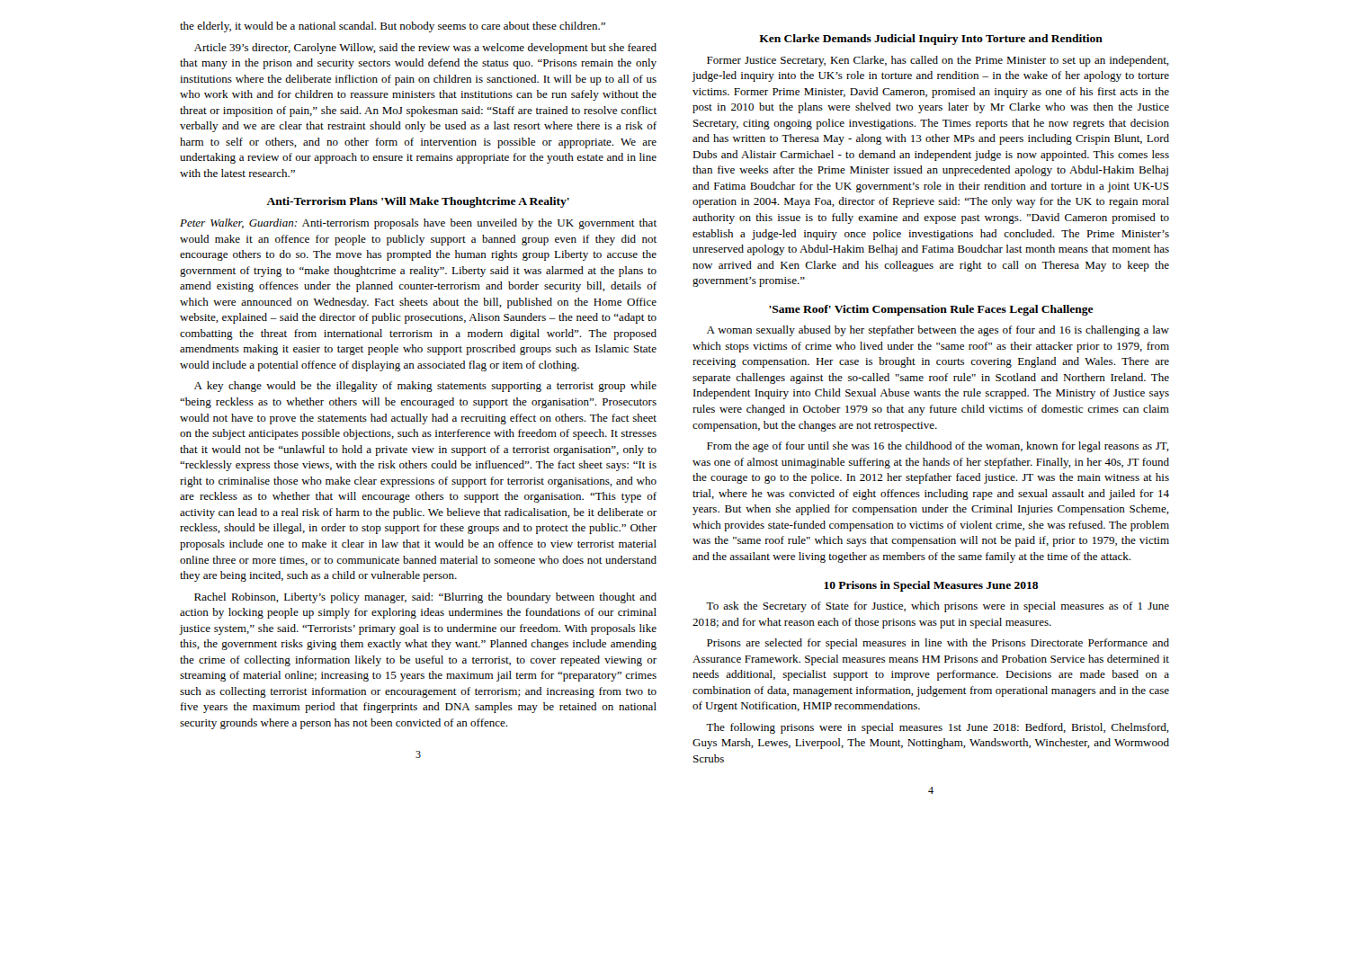the elderly, it would be a national scandal. But nobody seems to care about these children.”
Article 39’s director, Carolyne Willow, said the review was a welcome development but she feared that many in the prison and security sectors would defend the status quo. “Prisons remain the only institutions where the deliberate infliction of pain on children is sanctioned. It will be up to all of us who work with and for children to reassure ministers that institutions can be run safely without the threat or imposition of pain,” she said. An MoJ spokesman said: “Staff are trained to resolve conflict verbally and we are clear that restraint should only be used as a last resort where there is a risk of harm to self or others, and no other form of intervention is possible or appropriate. We are undertaking a review of our approach to ensure it remains appropriate for the youth estate and in line with the latest research.”
Anti-Terrorism Plans 'Will Make Thoughtcrime A Reality'
Peter Walker, Guardian: Anti-terrorism proposals have been unveiled by the UK government that would make it an offence for people to publicly support a banned group even if they did not encourage others to do so. The move has prompted the human rights group Liberty to accuse the government of trying to “make thoughtcrime a reality”. Liberty said it was alarmed at the plans to amend existing offences under the planned counter-terrorism and border security bill, details of which were announced on Wednesday. Fact sheets about the bill, published on the Home Office website, explained – said the director of public prosecutions, Alison Saunders – the need to “adapt to combatting the threat from international terrorism in a modern digital world”. The proposed amendments making it easier to target people who support proscribed groups such as Islamic State would include a potential offence of displaying an associated flag or item of clothing.
A key change would be the illegality of making statements supporting a terrorist group while “being reckless as to whether others will be encouraged to support the organisation”. Prosecutors would not have to prove the statements had actually had a recruiting effect on others. The fact sheet on the subject anticipates possible objections, such as interference with freedom of speech. It stresses that it would not be “unlawful to hold a private view in support of a terrorist organisation”, only to “recklessly express those views, with the risk others could be influenced”. The fact sheet says: “It is right to criminalise those who make clear expressions of support for terrorist organisations, and who are reckless as to whether that will encourage others to support the organisation. “This type of activity can lead to a real risk of harm to the public. We believe that radicalisation, be it deliberate or reckless, should be illegal, in order to stop support for these groups and to protect the public.” Other proposals include one to make it clear in law that it would be an offence to view terrorist material online three or more times, or to communicate banned material to someone who does not understand they are being incited, such as a child or vulnerable person.
Rachel Robinson, Liberty’s policy manager, said: “Blurring the boundary between thought and action by locking people up simply for exploring ideas undermines the foundations of our criminal justice system,” she said. “Terrorists’ primary goal is to undermine our freedom. With proposals like this, the government risks giving them exactly what they want.” Planned changes include amending the crime of collecting information likely to be useful to a terrorist, to cover repeated viewing or streaming of material online; increasing to 15 years the maximum jail term for “preparatory” crimes such as collecting terrorist information or encouragement of terrorism; and increasing from two to five years the maximum period that fingerprints and DNA samples may be retained on national security grounds where a person has not been convicted of an offence.
3
Ken Clarke Demands Judicial Inquiry Into Torture and Rendition
Former Justice Secretary, Ken Clarke, has called on the Prime Minister to set up an independent, judge-led inquiry into the UK’s role in torture and rendition – in the wake of her apology to torture victims. Former Prime Minister, David Cameron, promised an inquiry as one of his first acts in the post in 2010 but the plans were shelved two years later by Mr Clarke who was then the Justice Secretary, citing ongoing police investigations. The Times reports that he now regrets that decision and has written to Theresa May - along with 13 other MPs and peers including Crispin Blunt, Lord Dubs and Alistair Carmichael - to demand an independent judge is now appointed. This comes less than five weeks after the Prime Minister issued an unprecedented apology to Abdul-Hakim Belhaj and Fatima Boudchar for the UK government’s role in their rendition and torture in a joint UK-US operation in 2004. Maya Foa, director of Reprieve said: “The only way for the UK to regain moral authority on this issue is to fully examine and expose past wrongs. "David Cameron promised to establish a judge-led inquiry once police investigations had concluded. The Prime Minister’s unreserved apology to Abdul-Hakim Belhaj and Fatima Boudchar last month means that moment has now arrived and Ken Clarke and his colleagues are right to call on Theresa May to keep the government’s promise.”
'Same Roof' Victim Compensation Rule Faces Legal Challenge
A woman sexually abused by her stepfather between the ages of four and 16 is challenging a law which stops victims of crime who lived under the "same roof" as their attacker prior to 1979, from receiving compensation. Her case is brought in courts covering England and Wales. There are separate challenges against the so-called "same roof rule" in Scotland and Northern Ireland. The Independent Inquiry into Child Sexual Abuse wants the rule scrapped. The Ministry of Justice says rules were changed in October 1979 so that any future child victims of domestic crimes can claim compensation, but the changes are not retrospective.
From the age of four until she was 16 the childhood of the woman, known for legal reasons as JT, was one of almost unimaginable suffering at the hands of her stepfather. Finally, in her 40s, JT found the courage to go to the police. In 2012 her stepfather faced justice. JT was the main witness at his trial, where he was convicted of eight offences including rape and sexual assault and jailed for 14 years. But when she applied for compensation under the Criminal Injuries Compensation Scheme, which provides state-funded compensation to victims of violent crime, she was refused. The problem was the "same roof rule" which says that compensation will not be paid if, prior to 1979, the victim and the assailant were living together as members of the same family at the time of the attack.
10 Prisons in Special Measures June 2018
To ask the Secretary of State for Justice, which prisons were in special measures as of 1 June 2018; and for what reason each of those prisons was put in special measures.
Prisons are selected for special measures in line with the Prisons Directorate Performance and Assurance Framework. Special measures means HM Prisons and Probation Service has determined it needs additional, specialist support to improve performance. Decisions are made based on a combination of data, management information, judgement from operational managers and in the case of Urgent Notification, HMIP recommendations.
The following prisons were in special measures 1st June 2018: Bedford, Bristol, Chelmsford, Guys Marsh, Lewes, Liverpool, The Mount, Nottingham, Wandsworth, Winchester, and Wormwood Scrubs
4